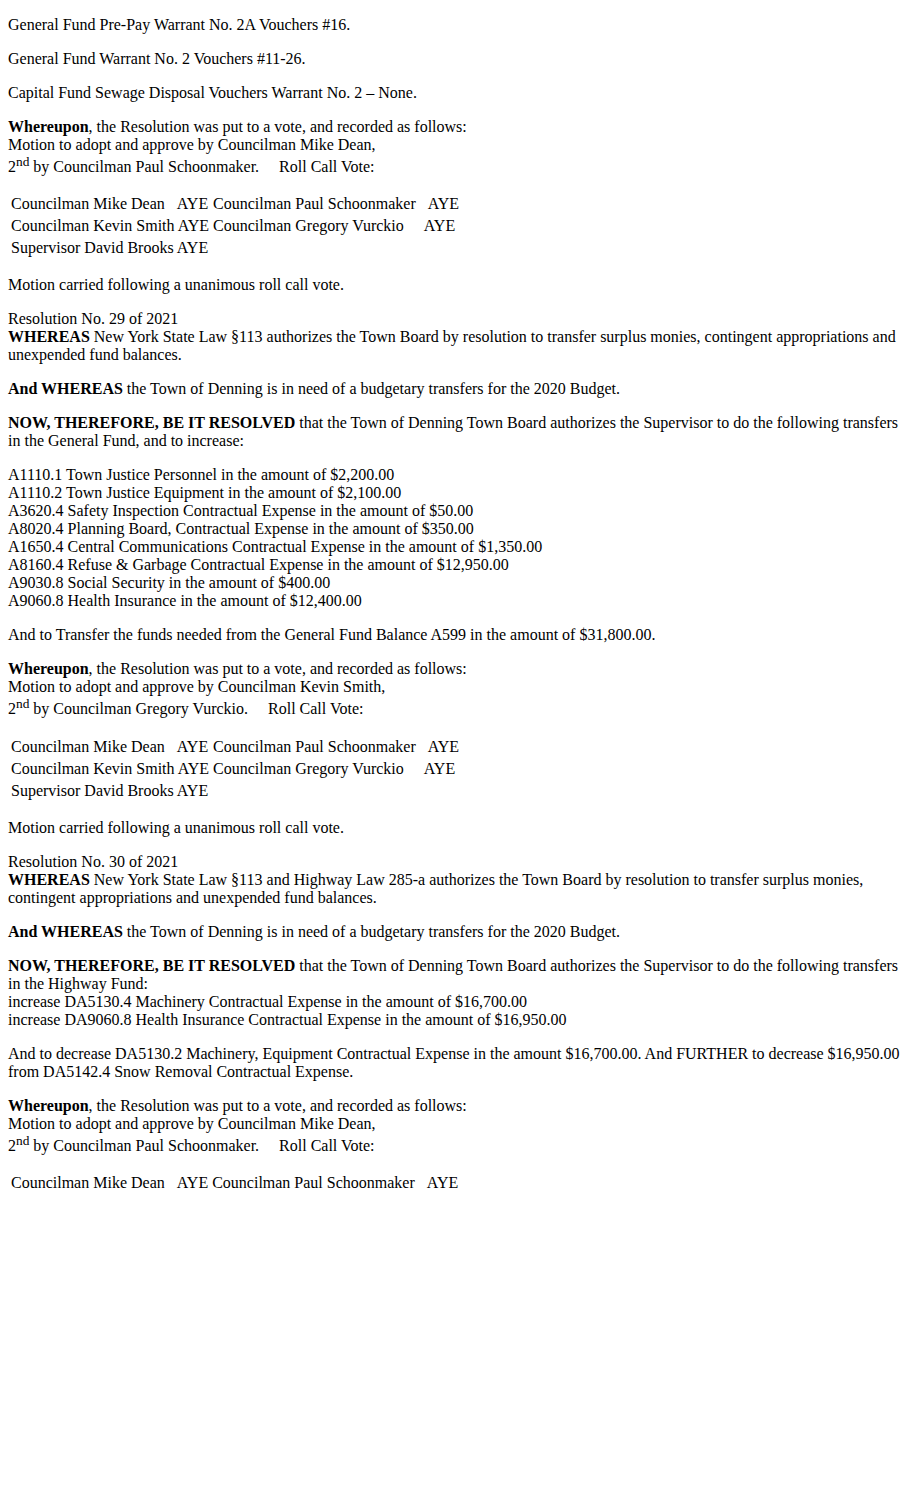General Fund Pre-Pay Warrant No. 2A Vouchers #16.
General Fund Warrant No. 2 Vouchers #11-26.
Capital Fund Sewage Disposal Vouchers Warrant No. 2 – None.
Whereupon, the Resolution was put to a vote, and recorded as follows:
Motion to adopt and approve by Councilman Mike Dean,
2nd by Councilman Paul Schoonmaker. Roll Call Vote:
| Councilman Mike Dean AYE | Councilman Paul Schoonmaker AYE |
| Councilman Kevin Smith AYE | Councilman Gregory Vurckio AYE |
| Supervisor David Brooks AYE |
Motion carried following a unanimous roll call vote.
Resolution No. 29 of 2021
WHEREAS New York State Law §113 authorizes the Town Board by resolution to transfer surplus monies, contingent appropriations and unexpended fund balances.
And WHEREAS the Town of Denning is in need of a budgetary transfers for the 2020 Budget.
NOW, THEREFORE, BE IT RESOLVED that the Town of Denning Town Board authorizes the Supervisor to do the following transfers in the General Fund, and to increase:
A1110.1 Town Justice Personnel in the amount of $2,200.00
A1110.2 Town Justice Equipment in the amount of $2,100.00
A3620.4 Safety Inspection Contractual Expense in the amount of $50.00
A8020.4 Planning Board, Contractual Expense in the amount of $350.00
A1650.4 Central Communications Contractual Expense in the amount of $1,350.00
A8160.4 Refuse & Garbage Contractual Expense in the amount of $12,950.00
A9030.8 Social Security in the amount of $400.00
A9060.8 Health Insurance in the amount of $12,400.00
And to Transfer the funds needed from the General Fund Balance A599 in the amount of $31,800.00.
Whereupon, the Resolution was put to a vote, and recorded as follows:
Motion to adopt and approve by Councilman Kevin Smith,
2nd by Councilman Gregory Vurckio. Roll Call Vote:
| Councilman Mike Dean AYE | Councilman Paul Schoonmaker AYE |
| Councilman Kevin Smith AYE | Councilman Gregory Vurckio AYE |
| Supervisor David Brooks AYE |
Motion carried following a unanimous roll call vote.
Resolution No. 30 of 2021
WHEREAS New York State Law §113 and Highway Law 285-a authorizes the Town Board by resolution to transfer surplus monies, contingent appropriations and unexpended fund balances.
And WHEREAS the Town of Denning is in need of a budgetary transfers for the 2020 Budget.
NOW, THEREFORE, BE IT RESOLVED that the Town of Denning Town Board authorizes the Supervisor to do the following transfers in the Highway Fund:
increase DA5130.4 Machinery Contractual Expense in the amount of $16,700.00
increase DA9060.8 Health Insurance Contractual Expense in the amount of $16,950.00
And to decrease DA5130.2 Machinery, Equipment Contractual Expense in the amount $16,700.00. And FURTHER to decrease $16,950.00 from DA5142.4 Snow Removal Contractual Expense.
Whereupon, the Resolution was put to a vote, and recorded as follows:
Motion to adopt and approve by Councilman Mike Dean,
2nd by Councilman Paul Schoonmaker. Roll Call Vote:
| Councilman Mike Dean AYE | Councilman Paul Schoonmaker AYE |